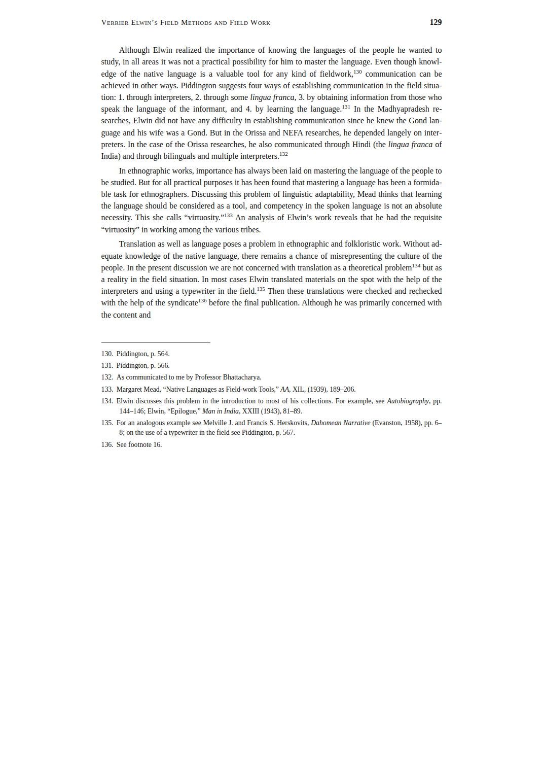Verrier Elwin’s Field Methods and Field Work 129
Although Elwin realized the importance of knowing the languages of the people he wanted to study, in all areas it was not a practical possibility for him to master the language. Even though knowledge of the native language is a valuable tool for any kind of fieldwork,130 communication can be achieved in other ways. Piddington suggests four ways of establishing communication in the field situation: 1. through interpreters, 2. through some lingua franca, 3. by obtaining information from those who speak the language of the informant, and 4. by learning the language.131 In the Madhyapradesh researches, Elwin did not have any difficulty in establishing communication since he knew the Gond language and his wife was a Gond. But in the Orissa and NEFA researches, he depended langely on interpreters. In the case of the Orissa researches, he also communicated through Hindi (the lingua franca of India) and through bilinguals and multiple interpreters.132
In ethnographic works, importance has always been laid on mastering the language of the people to be studied. But for all practical purposes it has been found that mastering a language has been a formidable task for ethnographers. Discussing this problem of linguistic adaptability, Mead thinks that learning the language should be considered as a tool, and competency in the spoken language is not an absolute necessity. This she calls “virtuosity.”133 An analysis of Elwin’s work reveals that he had the requisite “virtuosity” in working among the various tribes.
Translation as well as language poses a problem in ethnographic and folkloristic work. Without adequate knowledge of the native language, there remains a chance of misrepresenting the culture of the people. In the present discussion we are not concerned with translation as a theoretical problem134 but as a reality in the field situation. In most cases Elwin translated materials on the spot with the help of the interpreters and using a typewriter in the field.135 Then these translations were checked and rechecked with the help of the syndicate136 before the final publication. Although he was primarily concerned with the content and
130. Piddington, p. 564.
131. Piddington, p. 566.
132. As communicated to me by Professor Bhattacharya.
133. Margaret Mead, “Native Languages as Field-work Tools,” AA, XIL, (1939), 189–206.
134. Elwin discusses this problem in the introduction to most of his collections. For example, see Autobiography, pp. 144–146; Elwin, “Epilogue,” Man in India, XXIII (1943), 81–89.
135. For an analogous example see Melville J. and Francis S. Herskovits, Dahomean Narrative (Evanston, 1958), pp. 6–8; on the use of a typewriter in the field see Piddington, p. 567.
136. See footnote 16.